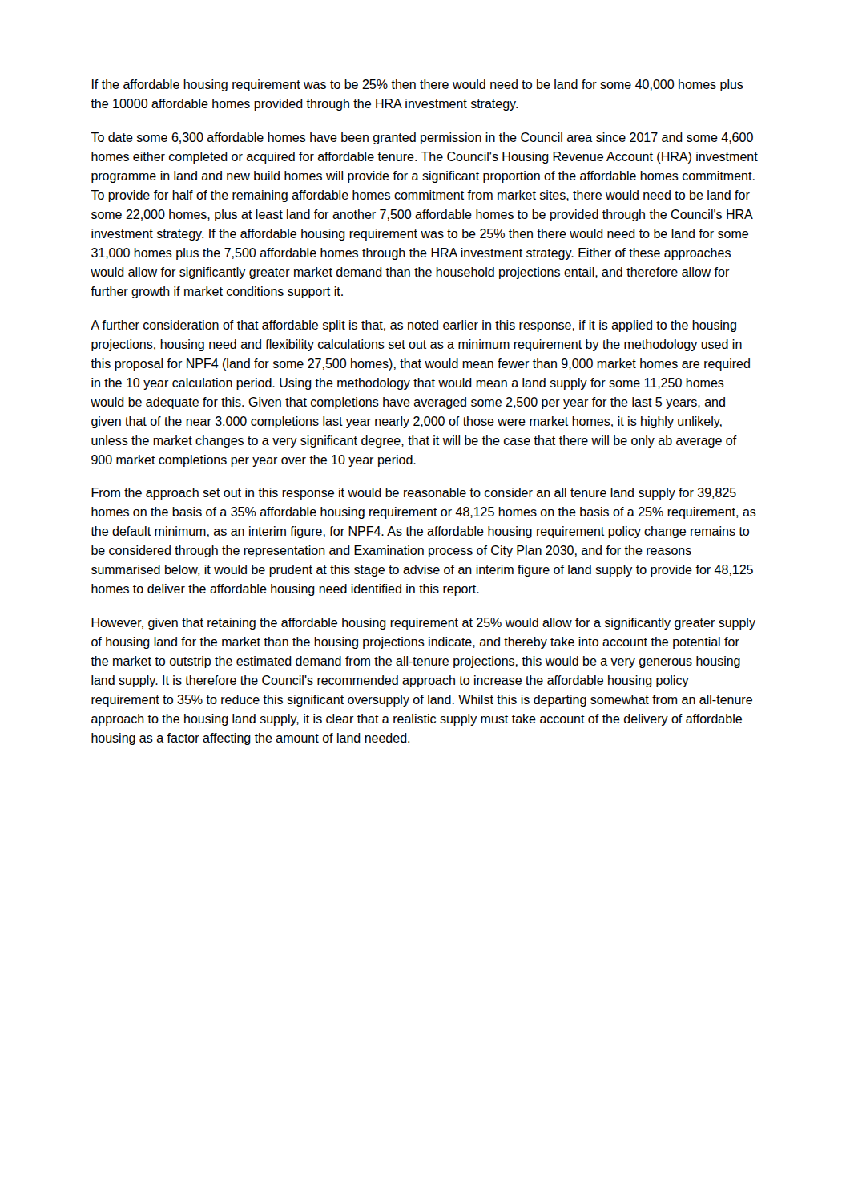If the affordable housing requirement was to be 25% then there would need to be land for some 40,000 homes plus the 10000 affordable homes provided through the HRA investment strategy.
To date some 6,300 affordable homes have been granted permission in the Council area since 2017 and some 4,600 homes either completed or acquired for affordable tenure. The Council's Housing Revenue Account (HRA) investment programme in land and new build homes will provide for a significant proportion of the affordable homes commitment. To provide for half of the remaining affordable homes commitment from market sites, there would need to be land for some 22,000 homes, plus at least land for another 7,500 affordable homes to be provided through the Council's HRA investment strategy. If the affordable housing requirement was to be 25% then there would need to be land for some 31,000 homes plus the 7,500 affordable homes through the HRA investment strategy. Either of these approaches would allow for significantly greater market demand than the household projections entail, and therefore allow for further growth if market conditions support it.
A further consideration of that affordable split is that, as noted earlier in this response, if it is applied to the housing projections, housing need and flexibility calculations set out as a minimum requirement by the methodology used in this proposal for NPF4 (land for some 27,500 homes), that would mean fewer than 9,000 market homes are required in the 10 year calculation period. Using the methodology that would mean a land supply for some 11,250 homes would be adequate for this. Given that completions have averaged some 2,500 per year for the last 5 years, and given that of the near 3.000 completions last year nearly 2,000 of those were market homes, it is highly unlikely, unless the market changes to a very significant degree, that it will be the case that there will be only ab average of 900 market completions per year over the 10 year period.
From the approach set out in this response it would be reasonable to consider an all tenure land supply for 39,825 homes on the basis of a 35% affordable housing requirement or 48,125 homes on the basis of a 25% requirement, as the default minimum, as an interim figure, for NPF4. As the affordable housing requirement policy change remains to be considered through the representation and Examination process of City Plan 2030, and for the reasons summarised below, it would be prudent at this stage to advise of an interim figure of land supply to provide for 48,125 homes to deliver the affordable housing need identified in this report.
However, given that retaining the affordable housing requirement at 25% would allow for a significantly greater supply of housing land for the market than the housing projections indicate, and thereby take into account the potential for the market to outstrip the estimated demand from the all-tenure projections, this would be a very generous housing land supply. It is therefore the Council's recommended approach to increase the affordable housing policy requirement to 35% to reduce this significant oversupply of land. Whilst this is departing somewhat from an all-tenure approach to the housing land supply, it is clear that a realistic supply must take account of the delivery of affordable housing as a factor affecting the amount of land needed.